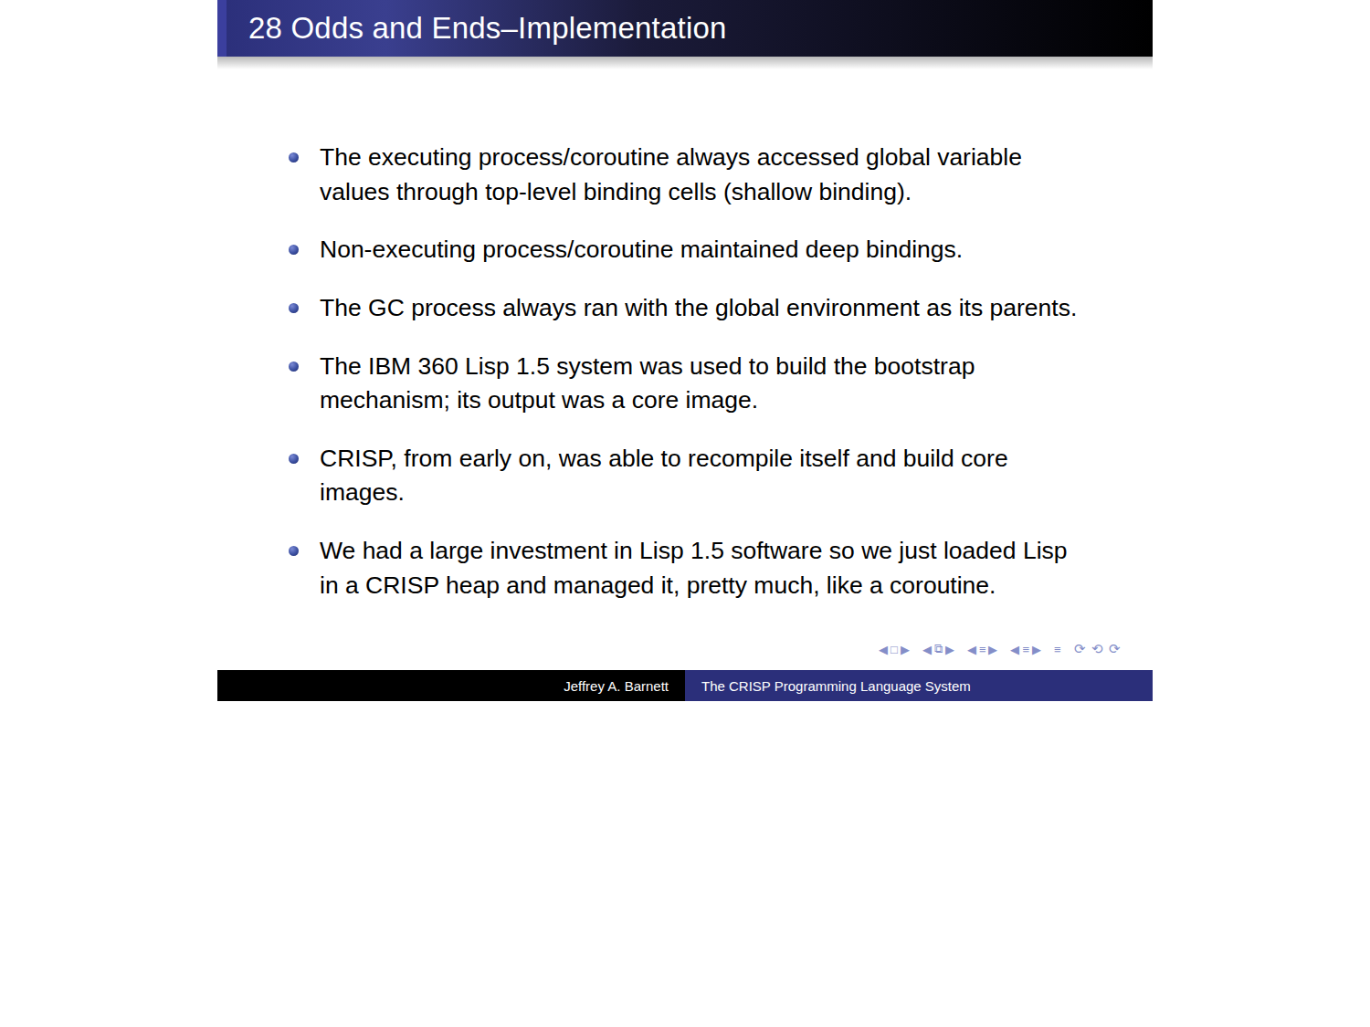28 Odds and Ends–Implementation
The executing process/coroutine always accessed global variable values through top-level binding cells (shallow binding).
Non-executing process/coroutine maintained deep bindings.
The GC process always ran with the global environment as its parents.
The IBM 360 Lisp 1.5 system was used to build the bootstrap mechanism; its output was a core image.
CRISP, from early on, was able to recompile itself and build core images.
We had a large investment in Lisp 1.5 software so we just loaded Lisp in a CRISP heap and managed it, pretty much, like a coroutine.
◀□▶ ◀⧉▶ ◀≡▶ ◀≡▶ ≡ ⟳ ⟲ ⟳
Jeffrey A. Barnett
The CRISP Programming Language System